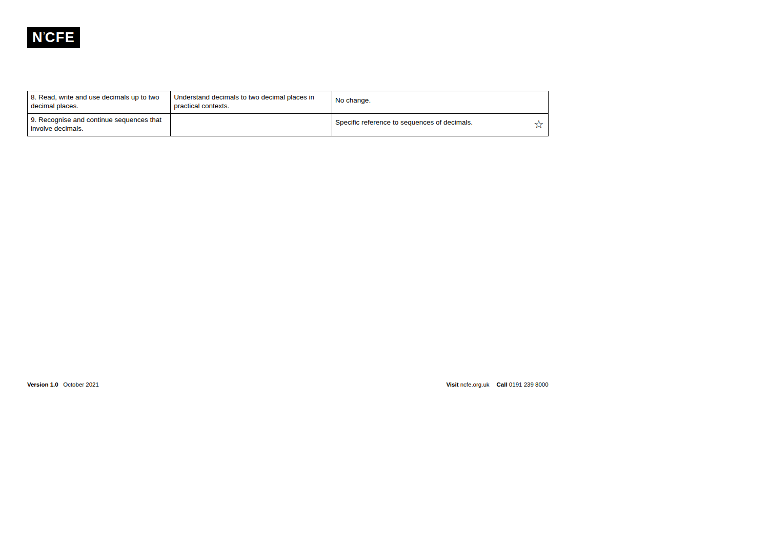N’CFE
| 8. Read, write and use decimals up to two decimal places. | Understand decimals to two decimal places in practical contexts. | No change. |
| 9. Recognise and continue sequences that involve decimals. | | Specific reference to sequences of decimals. ☆ |
Version 1.0 October 2021
Visit ncfe.org.ukCall 0191 239 8000